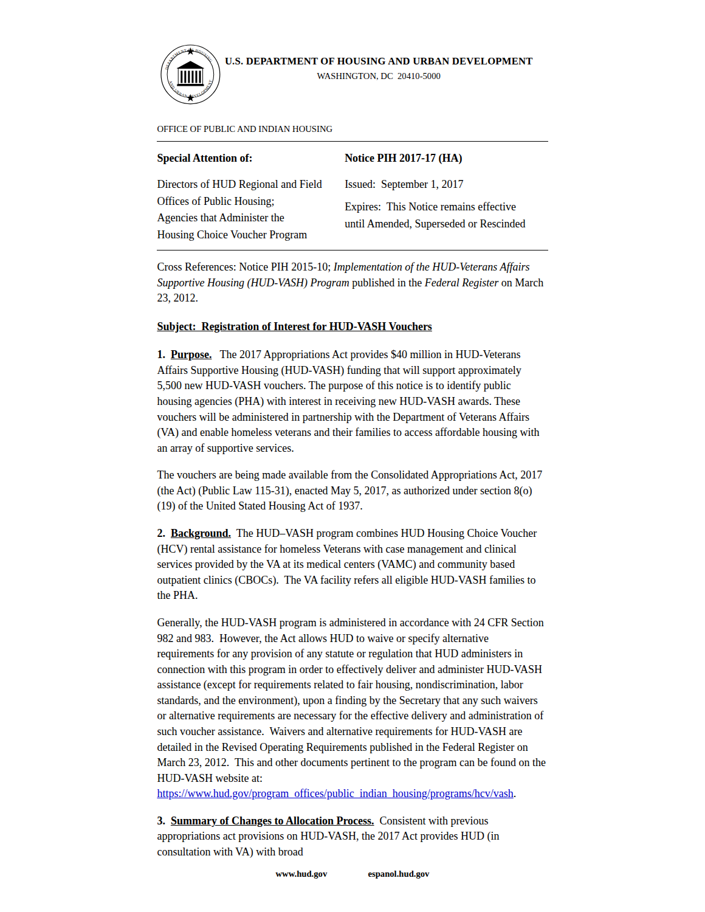DEPARTMENT OF HOUSING AND URBAN DEVELOPMENT
U.S. DEPARTMENT OF HOUSING AND URBAN DEVELOPMENT
WASHINGTON, DC 20410-5000
OFFICE OF PUBLIC AND INDIAN HOUSING
| Special Attention of: Directors of HUD Regional and Field Offices of Public Housing; Agencies that Administer the Housing Choice Voucher Program | Notice PIH 2017-17 (HA) Issued: September 1, 2017 Expires: This Notice remains effective until Amended, Superseded or Rescinded |
Cross References: Notice PIH 2015-10; Implementation of the HUD-Veterans Affairs Supportive Housing (HUD-VASH) Program published in the Federal Register on March 23, 2012.
Subject: Registration of Interest for HUD-VASH Vouchers
1. Purpose. The 2017 Appropriations Act provides $40 million in HUD-Veterans Affairs Supportive Housing (HUD-VASH) funding that will support approximately 5,500 new HUD-VASH vouchers. The purpose of this notice is to identify public housing agencies (PHA) with interest in receiving new HUD-VASH awards. These vouchers will be administered in partnership with the Department of Veterans Affairs (VA) and enable homeless veterans and their families to access affordable housing with an array of supportive services.
The vouchers are being made available from the Consolidated Appropriations Act, 2017 (the Act) (Public Law 115-31), enacted May 5, 2017, as authorized under section 8(o)(19) of the United Stated Housing Act of 1937.
2. Background. The HUD–VASH program combines HUD Housing Choice Voucher (HCV) rental assistance for homeless Veterans with case management and clinical services provided by the VA at its medical centers (VAMC) and community based outpatient clinics (CBOCs). The VA facility refers all eligible HUD-VASH families to the PHA.
Generally, the HUD-VASH program is administered in accordance with 24 CFR Section 982 and 983. However, the Act allows HUD to waive or specify alternative requirements for any provision of any statute or regulation that HUD administers in connection with this program in order to effectively deliver and administer HUD-VASH assistance (except for requirements related to fair housing, nondiscrimination, labor standards, and the environment), upon a finding by the Secretary that any such waivers or alternative requirements are necessary for the effective delivery and administration of such voucher assistance. Waivers and alternative requirements for HUD-VASH are detailed in the Revised Operating Requirements published in the Federal Register on March 23, 2012. This and other documents pertinent to the program can be found on the HUD-VASH website at:
https://www.hud.gov/program_offices/public_indian_housing/programs/hcv/vash.
3. Summary of Changes to Allocation Process. Consistent with previous appropriations act provisions on HUD-VASH, the 2017 Act provides HUD (in consultation with VA) with broad
www.hud.gov espanol.hud.gov